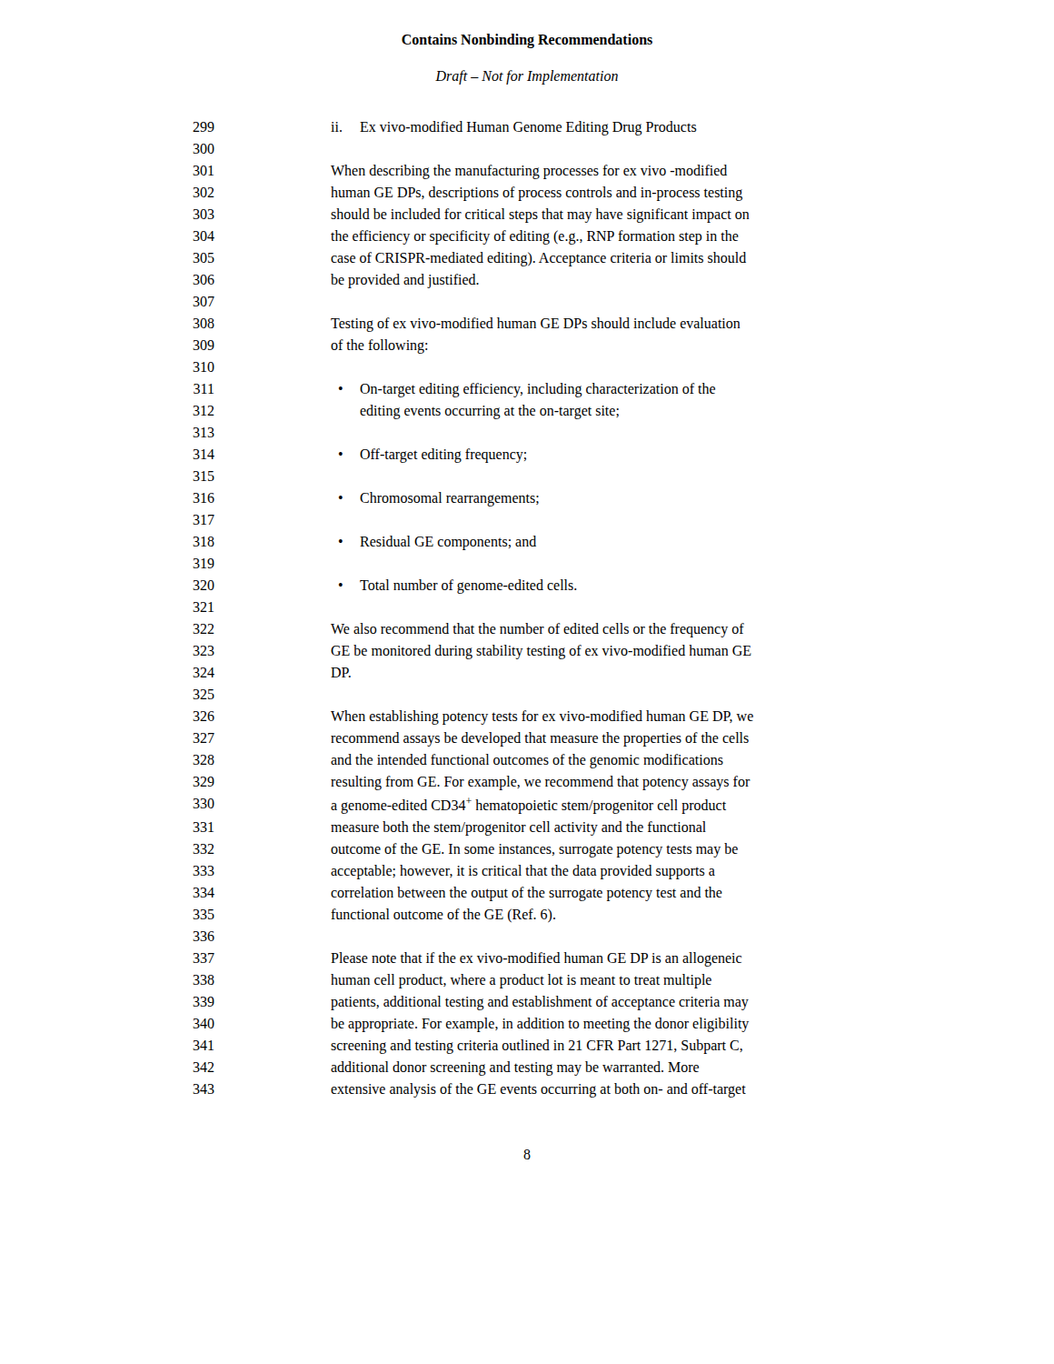Contains Nonbinding Recommendations
Draft – Not for Implementation
299 ii. Ex vivo-modified Human Genome Editing Drug Products
300
301 When describing the manufacturing processes for ex vivo -modified
302 human GE DPs, descriptions of process controls and in-process testing
303 should be included for critical steps that may have significant impact on
304 the efficiency or specificity of editing (e.g., RNP formation step in the
305 case of CRISPR-mediated editing). Acceptance criteria or limits should
306 be provided and justified.
307
308 Testing of ex vivo-modified human GE DPs should include evaluation
309 of the following:
310
311 On-target editing efficiency, including characterization of the
312 editing events occurring at the on-target site;
313
314 Off-target editing frequency;
315
316 Chromosomal rearrangements;
317
318 Residual GE components; and
319
320 Total number of genome-edited cells.
321
322 We also recommend that the number of edited cells or the frequency of
323 GE be monitored during stability testing of ex vivo-modified human GE
324 DP.
325
326 When establishing potency tests for ex vivo-modified human GE DP, we
327 recommend assays be developed that measure the properties of the cells
328 and the intended functional outcomes of the genomic modifications
329 resulting from GE. For example, we recommend that potency assays for
330 a genome-edited CD34+ hematopoietic stem/progenitor cell product
331 measure both the stem/progenitor cell activity and the functional
332 outcome of the GE. In some instances, surrogate potency tests may be
333 acceptable; however, it is critical that the data provided supports a
334 correlation between the output of the surrogate potency test and the
335 functional outcome of the GE (Ref. 6).
336
337 Please note that if the ex vivo-modified human GE DP is an allogeneic
338 human cell product, where a product lot is meant to treat multiple
339 patients, additional testing and establishment of acceptance criteria may
340 be appropriate. For example, in addition to meeting the donor eligibility
341 screening and testing criteria outlined in 21 CFR Part 1271, Subpart C,
342 additional donor screening and testing may be warranted. More
343 extensive analysis of the GE events occurring at both on- and off-target
8